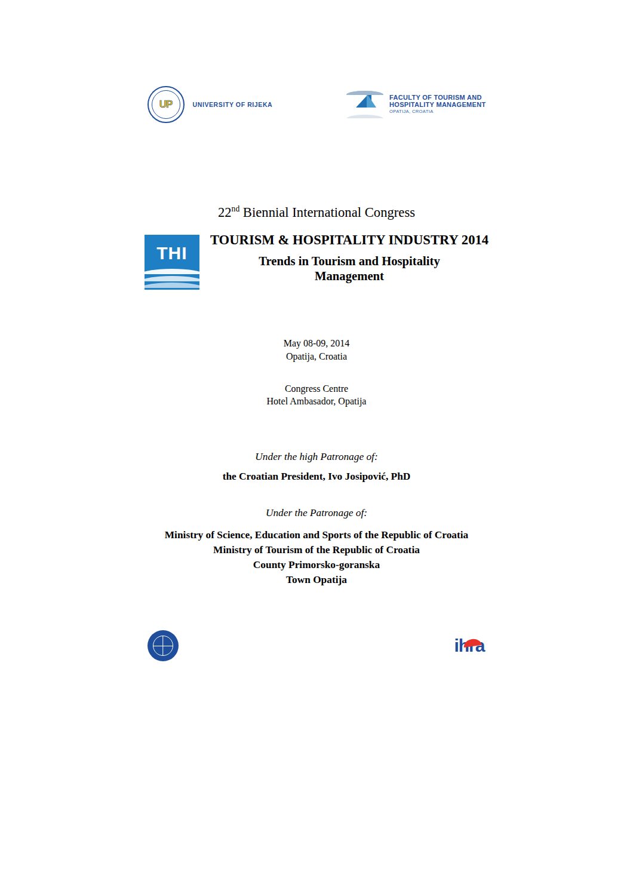UNIVERSITY OF RIJEKA
FACULTY OF TOURISM AND
HOSPITALITY MANAGEMENT
OPATIJA, CROATIA
22nd Biennial International Congress
THI
TOURISM & HOSPITALITY INDUSTRY 2014
Trends in Tourism and Hospitality
Management
May 08-09, 2014
Opatija, Croatia
Congress Centre
Hotel Ambasador, Opatija
Under the high Patronage of:
the Croatian President, Ivo Josipović, PhD
Under the Patronage of:
Ministry of Science, Education and Sports of the Republic of Croatia
Ministry of Tourism of the Republic of Croatia
County Primorsko-goranska
Town Opatija
ihra